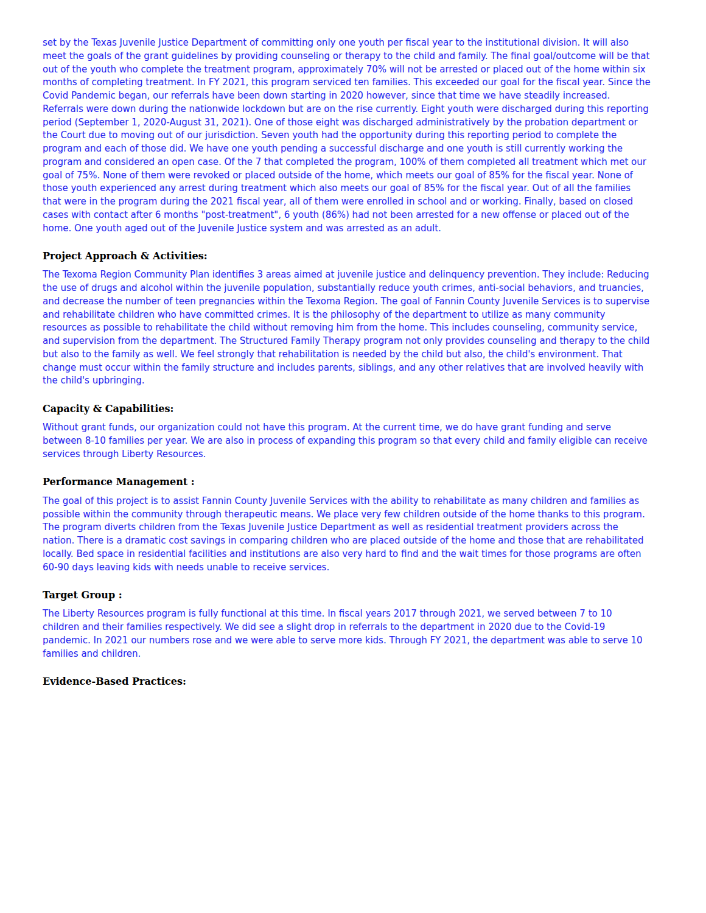set by the Texas Juvenile Justice Department of committing only one youth per fiscal year to the institutional division. It will also meet the goals of the grant guidelines by providing counseling or therapy to the child and family. The final goal/outcome will be that out of the youth who complete the treatment program, approximately 70% will not be arrested or placed out of the home within six months of completing treatment. In FY 2021, this program serviced ten families. This exceeded our goal for the fiscal year. Since the Covid Pandemic began, our referrals have been down starting in 2020 however, since that time we have steadily increased. Referrals were down during the nationwide lockdown but are on the rise currently. Eight youth were discharged during this reporting period (September 1, 2020-August 31, 2021). One of those eight was discharged administratively by the probation department or the Court due to moving out of our jurisdiction. Seven youth had the opportunity during this reporting period to complete the program and each of those did. We have one youth pending a successful discharge and one youth is still currently working the program and considered an open case. Of the 7 that completed the program, 100% of them completed all treatment which met our goal of 75%. None of them were revoked or placed outside of the home, which meets our goal of 85% for the fiscal year. None of those youth experienced any arrest during treatment which also meets our goal of 85% for the fiscal year. Out of all the families that were in the program during the 2021 fiscal year, all of them were enrolled in school and or working. Finally, based on closed cases with contact after 6 months "post-treatment", 6 youth (86%) had not been arrested for a new offense or placed out of the home. One youth aged out of the Juvenile Justice system and was arrested as an adult.
Project Approach & Activities:
The Texoma Region Community Plan identifies 3 areas aimed at juvenile justice and delinquency prevention. They include: Reducing the use of drugs and alcohol within the juvenile population, substantially reduce youth crimes, anti-social behaviors, and truancies, and decrease the number of teen pregnancies within the Texoma Region. The goal of Fannin County Juvenile Services is to supervise and rehabilitate children who have committed crimes. It is the philosophy of the department to utilize as many community resources as possible to rehabilitate the child without removing him from the home. This includes counseling, community service, and supervision from the department. The Structured Family Therapy program not only provides counseling and therapy to the child but also to the family as well. We feel strongly that rehabilitation is needed by the child but also, the child's environment. That change must occur within the family structure and includes parents, siblings, and any other relatives that are involved heavily with the child's upbringing.
Capacity & Capabilities:
Without grant funds, our organization could not have this program. At the current time, we do have grant funding and serve between 8-10 families per year. We are also in process of expanding this program so that every child and family eligible can receive services through Liberty Resources.
Performance Management :
The goal of this project is to assist Fannin County Juvenile Services with the ability to rehabilitate as many children and families as possible within the community through therapeutic means. We place very few children outside of the home thanks to this program. The program diverts children from the Texas Juvenile Justice Department as well as residential treatment providers across the nation. There is a dramatic cost savings in comparing children who are placed outside of the home and those that are rehabilitated locally. Bed space in residential facilities and institutions are also very hard to find and the wait times for those programs are often 60-90 days leaving kids with needs unable to receive services.
Target Group :
The Liberty Resources program is fully functional at this time. In fiscal years 2017 through 2021, we served between 7 to 10 children and their families respectively. We did see a slight drop in referrals to the department in 2020 due to the Covid-19 pandemic. In 2021 our numbers rose and we were able to serve more kids. Through FY 2021, the department was able to serve 10 families and children.
Evidence-Based Practices: